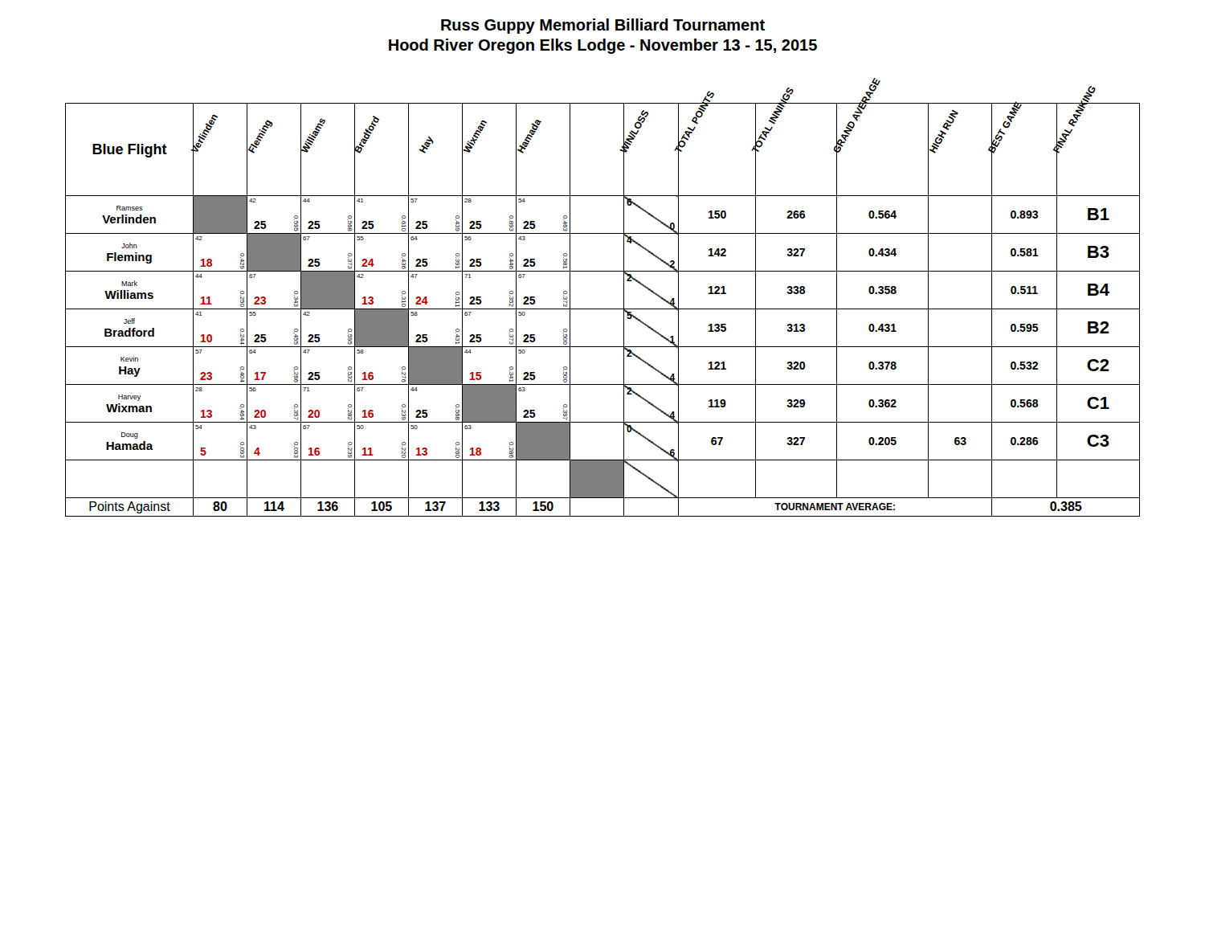Russ Guppy Memorial Billiard Tournament
Hood River Oregon Elks Lodge - November 13 - 15, 2015
| Blue Flight | Verlinden | Fleming | Williams | Bradford | Hay | Wixman | Hamada | | WIN/LOSS | TOTAL POINTS | TOTAL INNINGS | GRAND AVERAGE | HIGH RUN | BEST GAME | FINAL RANKING |
| --- | --- | --- | --- | --- | --- | --- | --- | --- | --- | --- | --- | --- | --- | --- | --- |
| Ramses Verlinden | | 42 25 0.595 | 44 25 0.568 | 41 25 0.610 | 57 25 0.439 | 28 25 0.893 | 54 25 0.463 | | 6 0 | 150 | 266 | 0.564 | | 0.893 | B1 |
| John Fleming | 42 18 0.429 | | 67 25 0.373 | 55 24 0.436 | 64 25 0.391 | 56 25 0.446 | 43 25 0.581 | | 4 2 | 142 | 327 | 0.434 | | 0.581 | B3 |
| Mark Williams | 44 11 0.250 | 67 23 0.343 | | 42 13 0.310 | 47 24 0.511 | 71 25 0.352 | 67 25 0.373 | | 2 4 | 121 | 338 | 0.358 | | 0.511 | B4 |
| Jeff Bradford | 41 10 0.244 | 55 25 0.455 | 42 25 0.595 | | 58 25 0.431 | 67 25 0.373 | 50 25 0.500 | | 5 1 | 135 | 313 | 0.431 | | 0.595 | B2 |
| Kevin Hay | 57 23 0.404 | 64 17 0.266 | 47 25 0.532 | 58 16 0.276 | | 44 15 0.341 | 50 25 0.500 | | 2 4 | 121 | 320 | 0.378 | | 0.532 | C2 |
| Harvey Wixman | 28 13 0.464 | 56 20 0.357 | 71 20 0.282 | 67 16 0.239 | 44 25 0.568 | | 63 25 0.397 | | 2 4 | 119 | 329 | 0.362 | | 0.568 | C1 |
| Doug Hamada | 54 5 0.093 | 43 4 0.093 | 67 16 0.239 | 50 11 0.220 | 50 13 0.260 | 63 18 0.286 | | | 0 6 | 67 | 327 | 0.205 | 63 | 0.286 | C3 |
| Points Against | 80 | 114 | 136 | 105 | 137 | 133 | 150 | | | TOURNAMENT AVERAGE: | 0.385 |